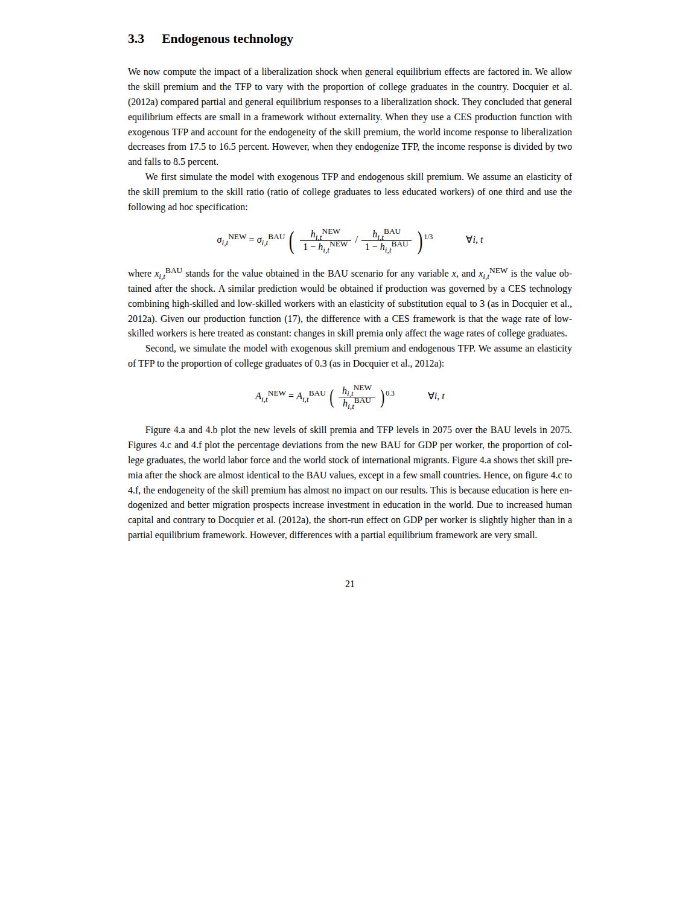3.3 Endogenous technology
We now compute the impact of a liberalization shock when general equilibrium effects are factored in. We allow the skill premium and the TFP to vary with the proportion of college graduates in the country. Docquier et al. (2012a) compared partial and general equilibrium responses to a liberalization shock. They concluded that general equilibrium effects are small in a framework without externality. When they use a CES production function with exogenous TFP and account for the endogeneity of the skill premium, the world income response to liberalization decreases from 17.5 to 16.5 percent. However, when they endogenize TFP, the income response is divided by two and falls to 8.5 percent.
We first simulate the model with exogenous TFP and endogenous skill premium. We assume an elasticity of the skill premium to the skill ratio (ratio of college graduates to less educated workers) of one third and use the following ad hoc specification:
σi,tNEW = σi,tBAU ( hi,tNEW 1 − hi,tNEW / hi,tBAU 1 − hi,tBAU ) 1/3 ∀i, t
where xi,tBAU stands for the value obtained in the BAU scenario for any variable x, and xi,tNEW is the value obtained after the shock. A similar prediction would be obtained if production was governed by a CES technology combining high-skilled and low-skilled workers with an elasticity of substitution equal to 3 (as in Docquier et al., 2012a). Given our production function (17), the difference with a CES framework is that the wage rate of low-skilled workers is here treated as constant: changes in skill premia only affect the wage rates of college graduates.
Second, we simulate the model with exogenous skill premium and endogenous TFP. We assume an elasticity of TFP to the proportion of college graduates of 0.3 (as in Docquier et al., 2012a):
Ai,tNEW = Ai,tBAU ( hi,tNEW hi,tBAU ) 0.3 ∀i, t
Figure 4.a and 4.b plot the new levels of skill premia and TFP levels in 2075 over the BAU levels in 2075. Figures 4.c and 4.f plot the percentage deviations from the new BAU for GDP per worker, the proportion of college graduates, the world labor force and the world stock of international migrants. Figure 4.a shows thet skill premia after the shock are almost identical to the BAU values, except in a few small countries. Hence, on figure 4.c to 4.f, the endogeneity of the skill premium has almost no impact on our results. This is because education is here endogenized and better migration prospects increase investment in education in the world. Due to increased human capital and contrary to Docquier et al. (2012a), the short-run effect on GDP per worker is slightly higher than in a partial equilibrium framework. However, differences with a partial equilibrium framework are very small.
21